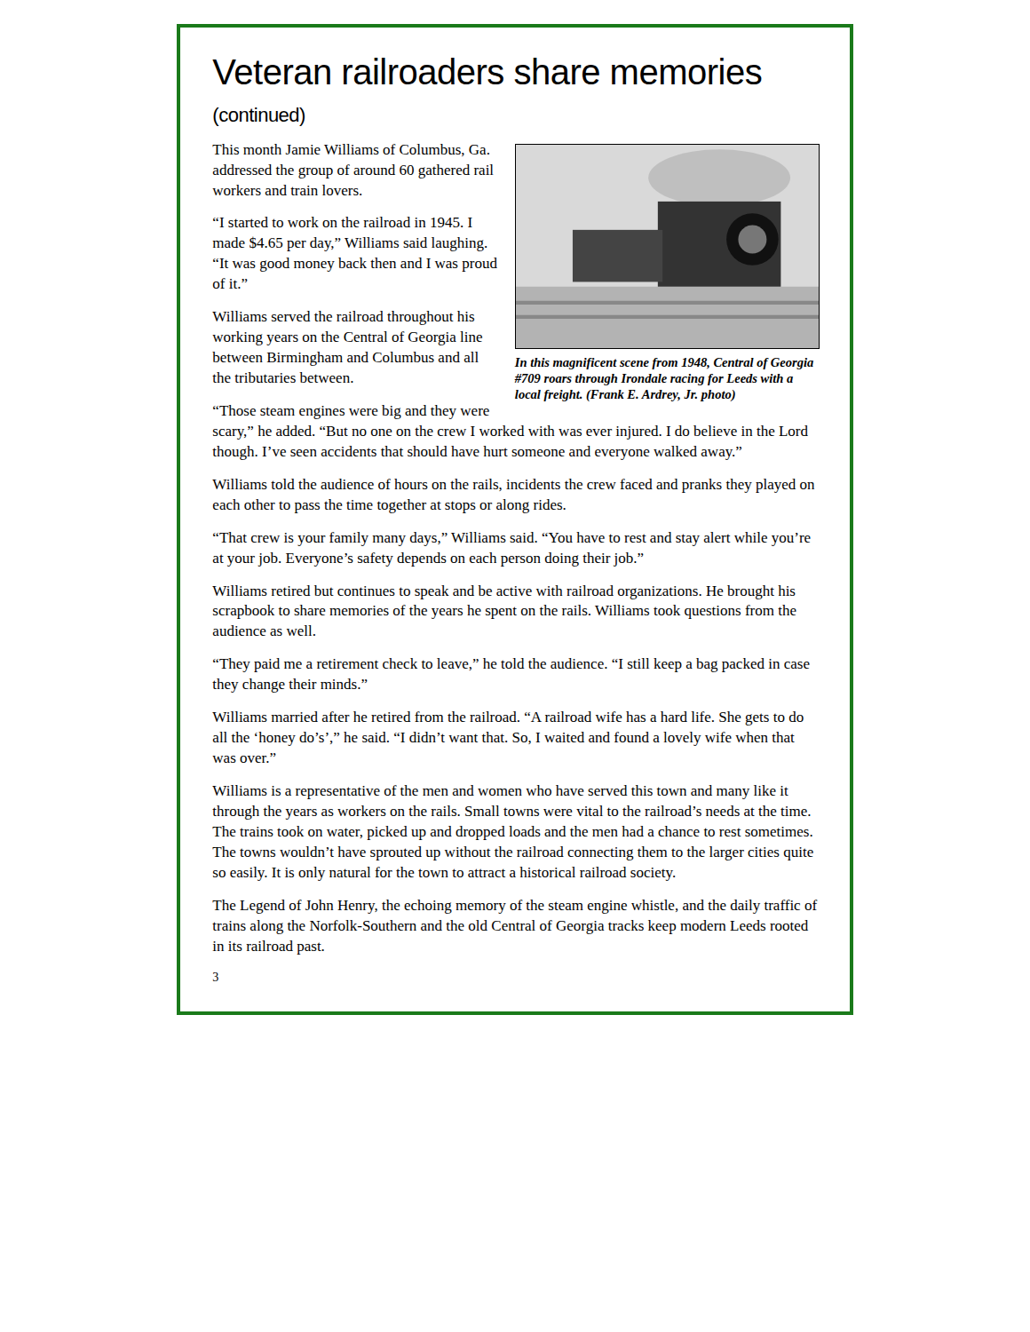Veteran railroaders share memories (continued)
In this magnificent scene from 1948, Central of Georgia #709 roars through Irondale racing for Leeds with a local freight. (Frank E. Ardrey, Jr. photo)
This month Jamie Williams of Columbus, Ga. addressed the group of around 60 gathered rail workers and train lovers.
“I started to work on the railroad in 1945. I made $4.65 per day,” Williams said laughing. “It was good money back then and I was proud of it.”
Williams served the railroad throughout his working years on the Central of Georgia line between Birmingham and Columbus and all the tributaries between.
“Those steam engines were big and they were scary,” he added. “But no one on the crew I worked with was ever injured. I do believe in the Lord though. I’ve seen accidents that should have hurt someone and everyone walked away.”
Williams told the audience of hours on the rails, incidents the crew faced and pranks they played on each other to pass the time together at stops or along rides.
“That crew is your family many days,” Williams said. “You have to rest and stay alert while you’re at your job. Everyone’s safety depends on each person doing their job.”
Williams retired but continues to speak and be active with railroad organizations. He brought his scrapbook to share memories of the years he spent on the rails. Williams took questions from the audience as well.
“They paid me a retirement check to leave,” he told the audience. “I still keep a bag packed in case they change their minds.”
Williams married after he retired from the railroad. “A railroad wife has a hard life. She gets to do all the ‘honey do’s’,” he said. “I didn’t want that. So, I waited and found a lovely wife when that was over.”
Williams is a representative of the men and women who have served this town and many like it through the years as workers on the rails. Small towns were vital to the railroad’s needs at the time. The trains took on water, picked up and dropped loads and the men had a chance to rest sometimes. The towns wouldn’t have sprouted up without the railroad connecting them to the larger cities quite so easily. It is only natural for the town to attract a historical railroad society.
The Legend of John Henry, the echoing memory of the steam engine whistle, and the daily traffic of trains along the Norfolk-Southern and the old Central of Georgia tracks keep modern Leeds rooted in its railroad past.
3